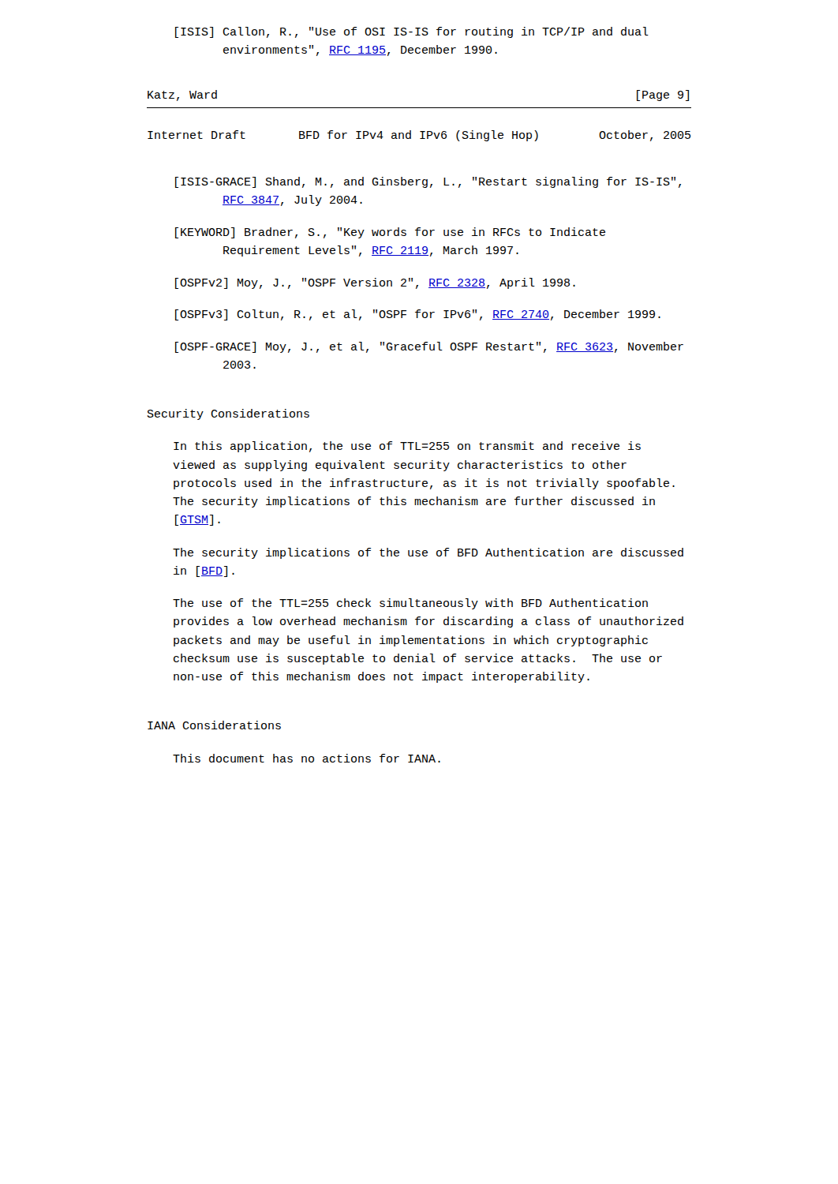[ISIS] Callon, R., "Use of OSI IS-IS for routing in TCP/IP and dual environments", RFC 1195, December 1990.
Katz, Ward [Page 9]
Internet Draft BFD for IPv4 and IPv6 (Single Hop) October, 2005
[ISIS-GRACE] Shand, M., and Ginsberg, L., "Restart signaling for IS-IS", RFC 3847, July 2004.
[KEYWORD] Bradner, S., "Key words for use in RFCs to Indicate Requirement Levels", RFC 2119, March 1997.
[OSPFv2] Moy, J., "OSPF Version 2", RFC 2328, April 1998.
[OSPFv3] Coltun, R., et al, "OSPF for IPv6", RFC 2740, December 1999.
[OSPF-GRACE] Moy, J., et al, "Graceful OSPF Restart", RFC 3623, November 2003.
Security Considerations
In this application, the use of TTL=255 on transmit and receive is viewed as supplying equivalent security characteristics to other protocols used in the infrastructure, as it is not trivially spoofable. The security implications of this mechanism are further discussed in [GTSM].
The security implications of the use of BFD Authentication are discussed in [BFD].
The use of the TTL=255 check simultaneously with BFD Authentication provides a low overhead mechanism for discarding a class of unauthorized packets and may be useful in implementations in which cryptographic checksum use is susceptable to denial of service attacks. The use or non-use of this mechanism does not impact interoperability.
IANA Considerations
This document has no actions for IANA.